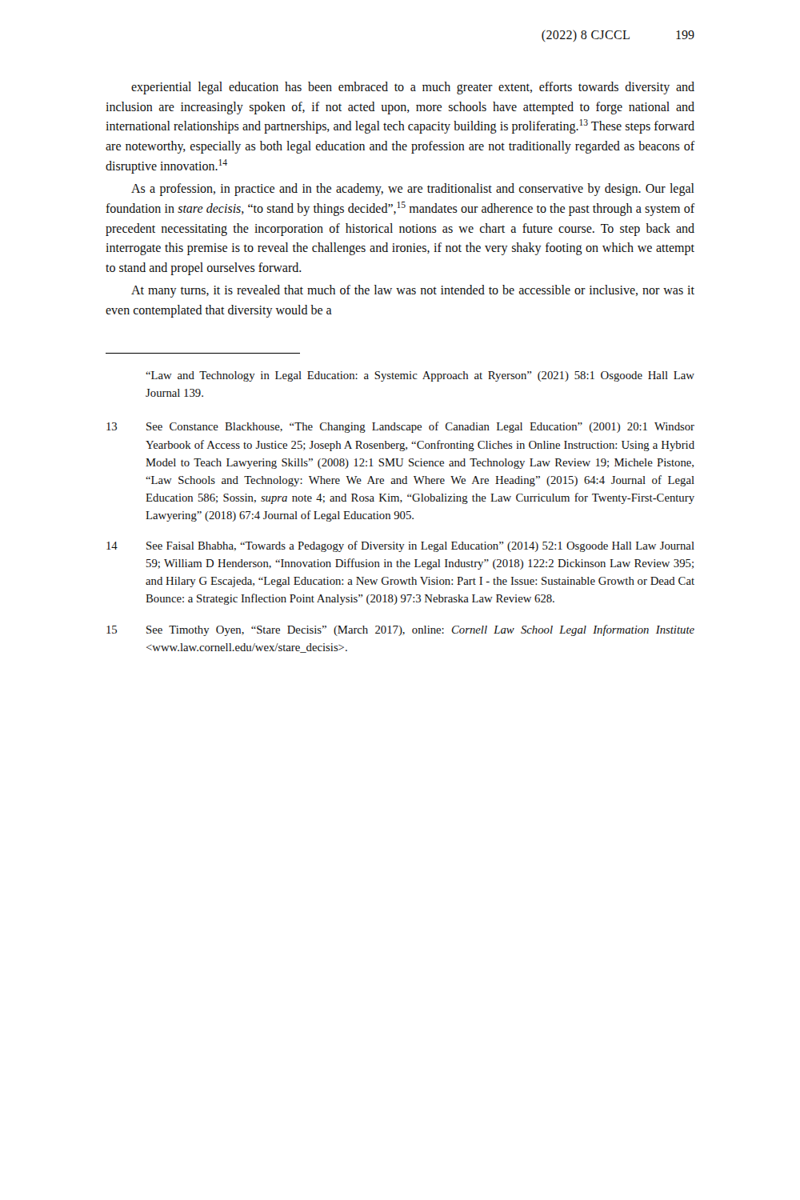(2022) 8 CJCCL 199
experiential legal education has been embraced to a much greater extent, efforts towards diversity and inclusion are increasingly spoken of, if not acted upon, more schools have attempted to forge national and international relationships and partnerships, and legal tech capacity building is proliferating.13 These steps forward are noteworthy, especially as both legal education and the profession are not traditionally regarded as beacons of disruptive innovation.14
As a profession, in practice and in the academy, we are traditionalist and conservative by design. Our legal foundation in stare decisis, “to stand by things decided”,15 mandates our adherence to the past through a system of precedent necessitating the incorporation of historical notions as we chart a future course. To step back and interrogate this premise is to reveal the challenges and ironies, if not the very shaky footing on which we attempt to stand and propel ourselves forward.
At many turns, it is revealed that much of the law was not intended to be accessible or inclusive, nor was it even contemplated that diversity would be a
“Law and Technology in Legal Education: a Systemic Approach at Ryerson” (2021) 58:1 Osgoode Hall Law Journal 139.
13
See Constance Blackhouse, “The Changing Landscape of Canadian Legal Education” (2001) 20:1 Windsor Yearbook of Access to Justice 25; Joseph A Rosenberg, “Confronting Cliches in Online Instruction: Using a Hybrid Model to Teach Lawyering Skills” (2008) 12:1 SMU Science and Technology Law Review 19; Michele Pistone, “Law Schools and Technology: Where We Are and Where We Are Heading” (2015) 64:4 Journal of Legal Education 586; Sossin, supra note 4; and Rosa Kim, “Globalizing the Law Curriculum for Twenty-First-Century Lawyering” (2018) 67:4 Journal of Legal Education 905.
14
See Faisal Bhabha, “Towards a Pedagogy of Diversity in Legal Education” (2014) 52:1 Osgoode Hall Law Journal 59; William D Henderson, “Innovation Diffusion in the Legal Industry” (2018) 122:2 Dickinson Law Review 395; and Hilary G Escajeda, “Legal Education: a New Growth Vision: Part I - the Issue: Sustainable Growth or Dead Cat Bounce: a Strategic Inflection Point Analysis” (2018) 97:3 Nebraska Law Review 628.
15
See Timothy Oyen, “Stare Decisis” (March 2017), online: Cornell Law School Legal Information Institute <www.law.cornell.edu/wex/stare_decisis>.